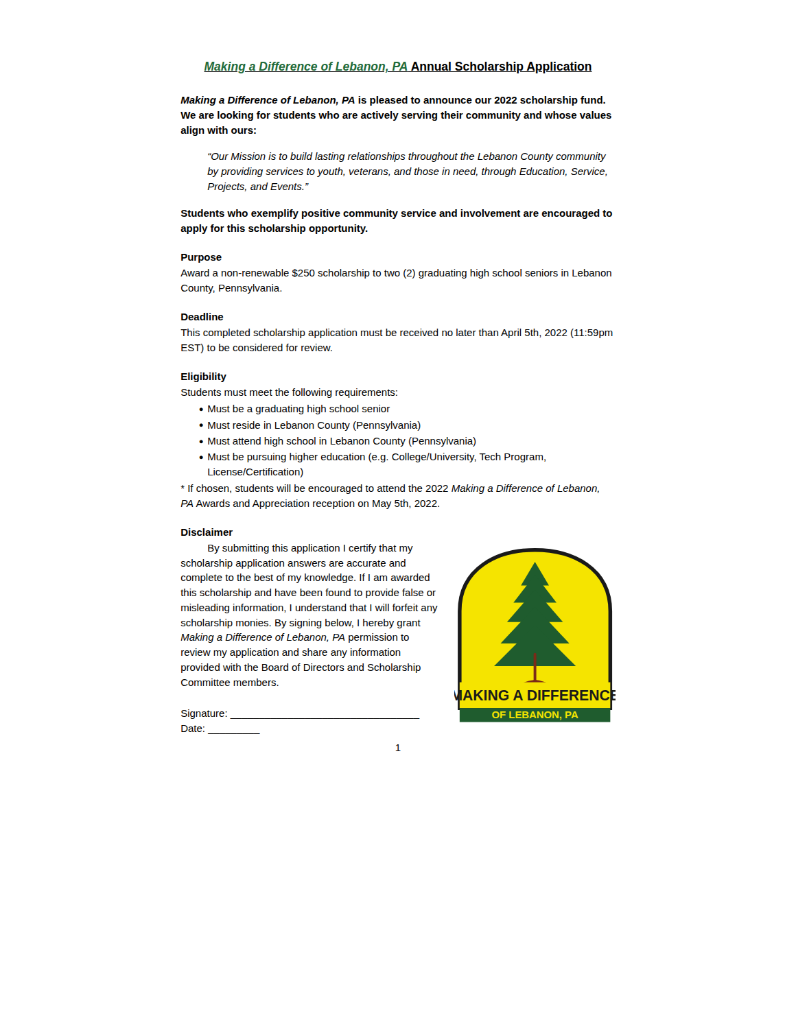Making a Difference of Lebanon, PA Annual Scholarship Application
Making a Difference of Lebanon, PA is pleased to announce our 2022 scholarship fund. We are looking for students who are actively serving their community and whose values align with ours:
“Our Mission is to build lasting relationships throughout the Lebanon County community by providing services to youth, veterans, and those in need, through Education, Service, Projects, and Events.”
Students who exemplify positive community service and involvement are encouraged to apply for this scholarship opportunity.
Purpose
Award a non-renewable $250 scholarship to two (2) graduating high school seniors in Lebanon County, Pennsylvania.
Deadline
This completed scholarship application must be received no later than April 5th, 2022 (11:59pm EST) to be considered for review.
Eligibility
Students must meet the following requirements:
Must be a graduating high school senior
Must reside in Lebanon County (Pennsylvania)
Must attend high school in Lebanon County (Pennsylvania)
Must be pursuing higher education (e.g. College/University, Tech Program, License/Certification)
* If chosen, students will be encouraged to attend the 2022 Making a Difference of Lebanon, PA Awards and Appreciation reception on May 5th, 2022.
Disclaimer
MAKING A DIFFERENCE OF LEBANON, PA
By submitting this application I certify that my scholarship application answers are accurate and complete to the best of my knowledge. If I am awarded this scholarship and have been found to provide false or misleading information, I understand that I will forfeit any scholarship monies. By signing below, I hereby grant Making a Difference of Lebanon, PA permission to review my application and share any information provided with the Board of Directors and Scholarship Committee members.
Signature: _________________________________ Date: _________
1